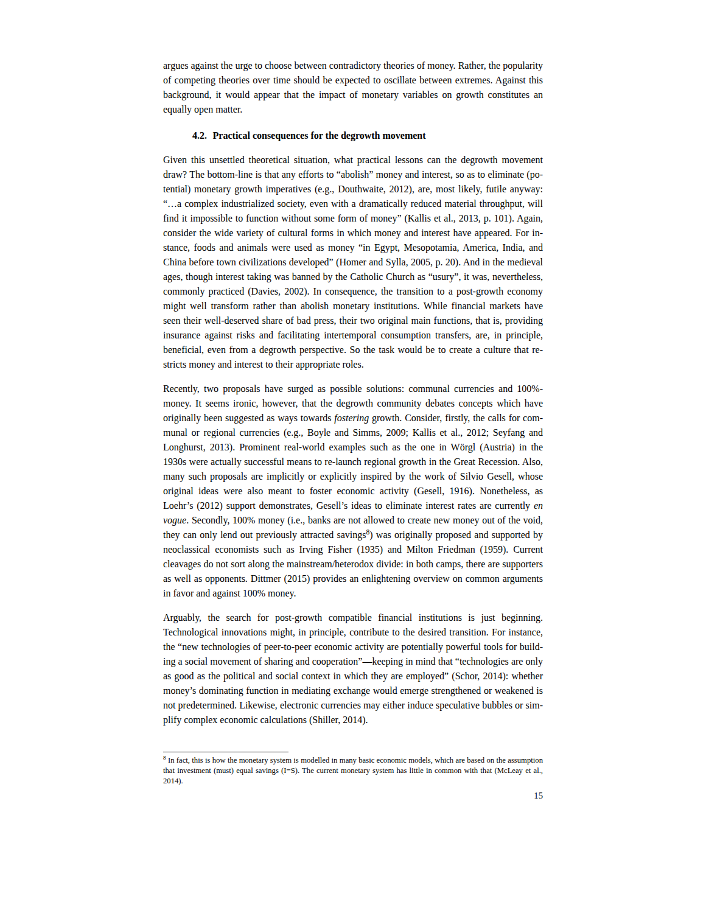argues against the urge to choose between contradictory theories of money. Rather, the popularity of competing theories over time should be expected to oscillate between extremes. Against this background, it would appear that the impact of monetary variables on growth constitutes an equally open matter.
4.2. Practical consequences for the degrowth movement
Given this unsettled theoretical situation, what practical lessons can the degrowth movement draw? The bottom-line is that any efforts to “abolish” money and interest, so as to eliminate (potential) monetary growth imperatives (e.g., Douthwaite, 2012), are, most likely, futile anyway: “…a complex industrialized society, even with a dramatically reduced material throughput, will find it impossible to function without some form of money” (Kallis et al., 2013, p. 101). Again, consider the wide variety of cultural forms in which money and interest have appeared. For instance, foods and animals were used as money “in Egypt, Mesopotamia, America, India, and China before town civilizations developed” (Homer and Sylla, 2005, p. 20). And in the medieval ages, though interest taking was banned by the Catholic Church as “usury”, it was, nevertheless, commonly practiced (Davies, 2002). In consequence, the transition to a post-growth economy might well transform rather than abolish monetary institutions. While financial markets have seen their well-deserved share of bad press, their two original main functions, that is, providing insurance against risks and facilitating intertemporal consumption transfers, are, in principle, beneficial, even from a degrowth perspective. So the task would be to create a culture that restricts money and interest to their appropriate roles.
Recently, two proposals have surged as possible solutions: communal currencies and 100%-money. It seems ironic, however, that the degrowth community debates concepts which have originally been suggested as ways towards fostering growth. Consider, firstly, the calls for communal or regional currencies (e.g., Boyle and Simms, 2009; Kallis et al., 2012; Seyfang and Longhurst, 2013). Prominent real-world examples such as the one in Wörgl (Austria) in the 1930s were actually successful means to re-launch regional growth in the Great Recession. Also, many such proposals are implicitly or explicitly inspired by the work of Silvio Gesell, whose original ideas were also meant to foster economic activity (Gesell, 1916). Nonetheless, as Loehr’s (2012) support demonstrates, Gesell’s ideas to eliminate interest rates are currently en vogue. Secondly, 100% money (i.e., banks are not allowed to create new money out of the void, they can only lend out previously attracted savings8) was originally proposed and supported by neoclassical economists such as Irving Fisher (1935) and Milton Friedman (1959). Current cleavages do not sort along the mainstream/heterodox divide: in both camps, there are supporters as well as opponents. Dittmer (2015) provides an enlightening overview on common arguments in favor and against 100% money.
Arguably, the search for post-growth compatible financial institutions is just beginning. Technological innovations might, in principle, contribute to the desired transition. For instance, the “new technologies of peer-to-peer economic activity are potentially powerful tools for building a social movement of sharing and cooperation”—keeping in mind that “technologies are only as good as the political and social context in which they are employed” (Schor, 2014): whether money’s dominating function in mediating exchange would emerge strengthened or weakened is not predetermined. Likewise, electronic currencies may either induce speculative bubbles or simplify complex economic calculations (Shiller, 2014).
8 In fact, this is how the monetary system is modelled in many basic economic models, which are based on the assumption that investment (must) equal savings (I=S). The current monetary system has little in common with that (McLeay et al., 2014).
15